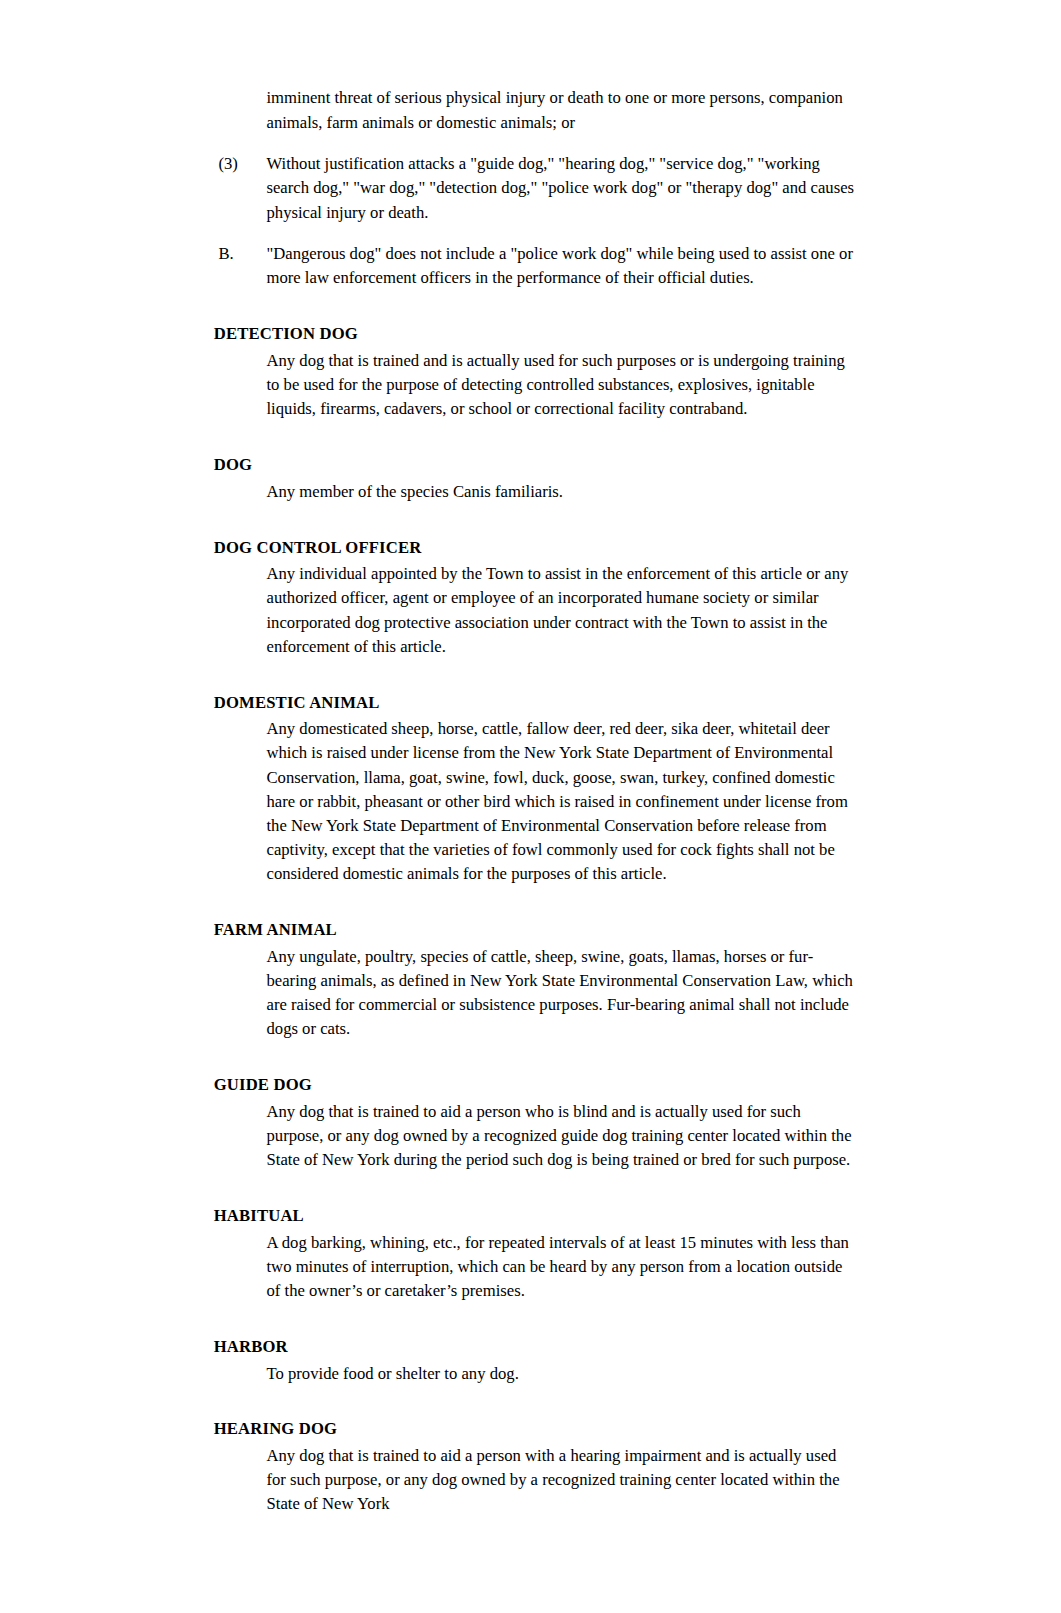imminent threat of serious physical injury or death to one or more persons, companion animals, farm animals or domestic animals; or
(3)
Without justification attacks a "guide dog," "hearing dog," "service dog," "working search dog," "war dog," "detection dog," "police work dog" or "therapy dog" and causes physical injury or death.
B.
"Dangerous dog" does not include a "police work dog" while being used to assist one or more law enforcement officers in the performance of their official duties.
Detection Dog
Any dog that is trained and is actually used for such purposes or is undergoing training to be used for the purpose of detecting controlled substances, explosives, ignitable liquids, firearms, cadavers, or school or correctional facility contraband.
Dog
Any member of the species Canis familiaris.
Dog Control Officer
Any individual appointed by the Town to assist in the enforcement of this article or any authorized officer, agent or employee of an incorporated humane society or similar incorporated dog protective association under contract with the Town to assist in the enforcement of this article.
Domestic Animal
Any domesticated sheep, horse, cattle, fallow deer, red deer, sika deer, whitetail deer which is raised under license from the New York State Department of Environmental Conservation, llama, goat, swine, fowl, duck, goose, swan, turkey, confined domestic hare or rabbit, pheasant or other bird which is raised in confinement under license from the New York State Department of Environmental Conservation before release from captivity, except that the varieties of fowl commonly used for cock fights shall not be considered domestic animals for the purposes of this article.
Farm Animal
Any ungulate, poultry, species of cattle, sheep, swine, goats, llamas, horses or fur-bearing animals, as defined in New York State Environmental Conservation Law, which are raised for commercial or subsistence purposes. Fur-bearing animal shall not include dogs or cats.
Guide Dog
Any dog that is trained to aid a person who is blind and is actually used for such purpose, or any dog owned by a recognized guide dog training center located within the State of New York during the period such dog is being trained or bred for such purpose.
Habitual
A dog barking, whining, etc., for repeated intervals of at least 15 minutes with less than two minutes of interruption, which can be heard by any person from a location outside of the owner’s or caretaker’s premises.
Harbor
To provide food or shelter to any dog.
Hearing Dog
Any dog that is trained to aid a person with a hearing impairment and is actually used for such purpose, or any dog owned by a recognized training center located within the State of New York